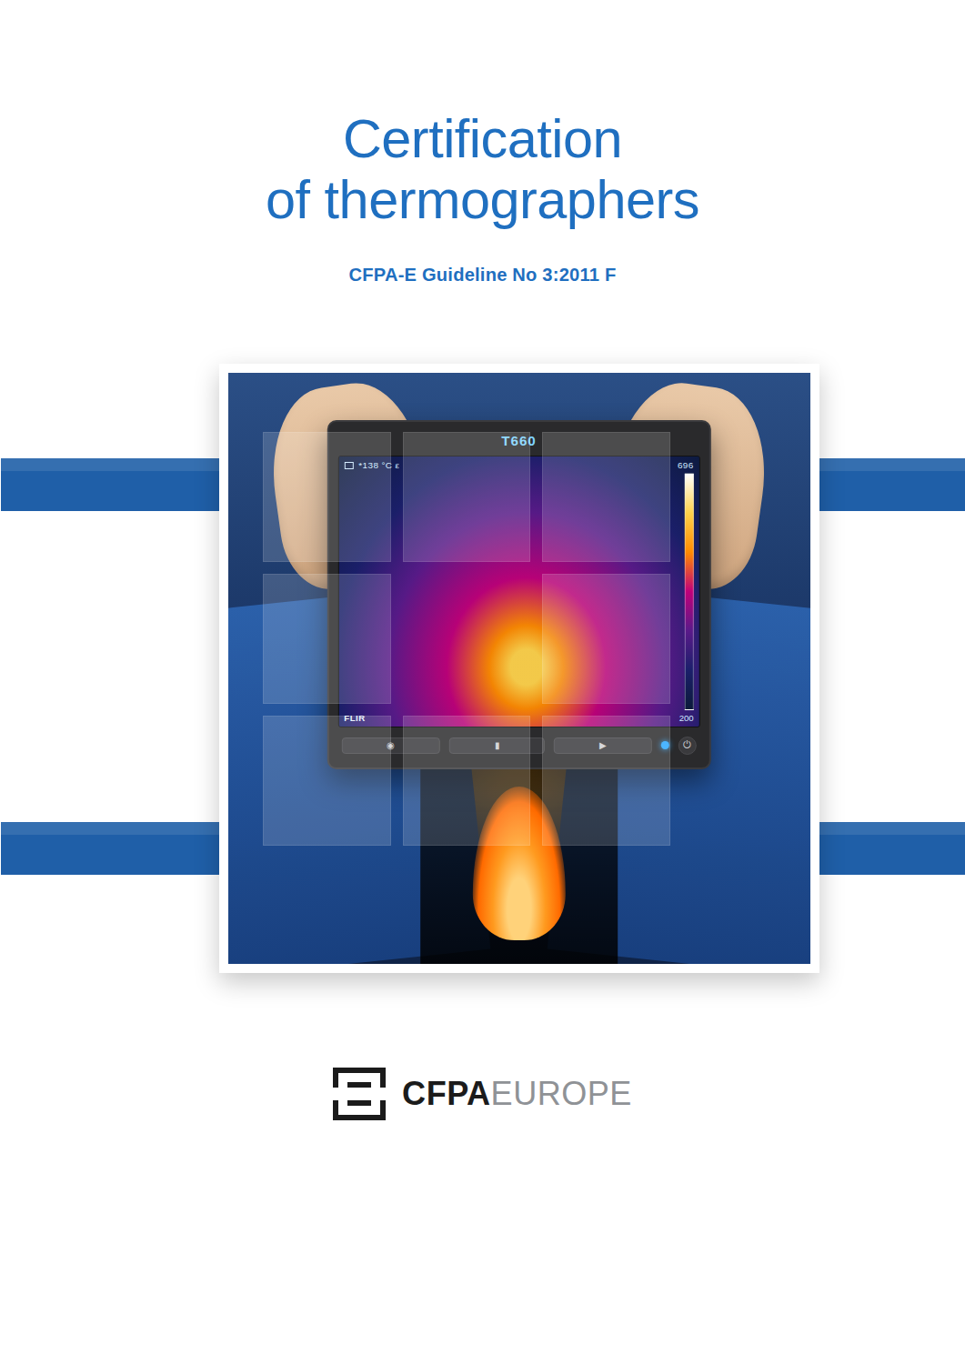Certificationof thermographers
CFPA-E Guideline No 3:2011 F
T660
*138 °C ε 696
FLIR 200
◉ ▮ ▶ ⏻
CFPA EUROPE